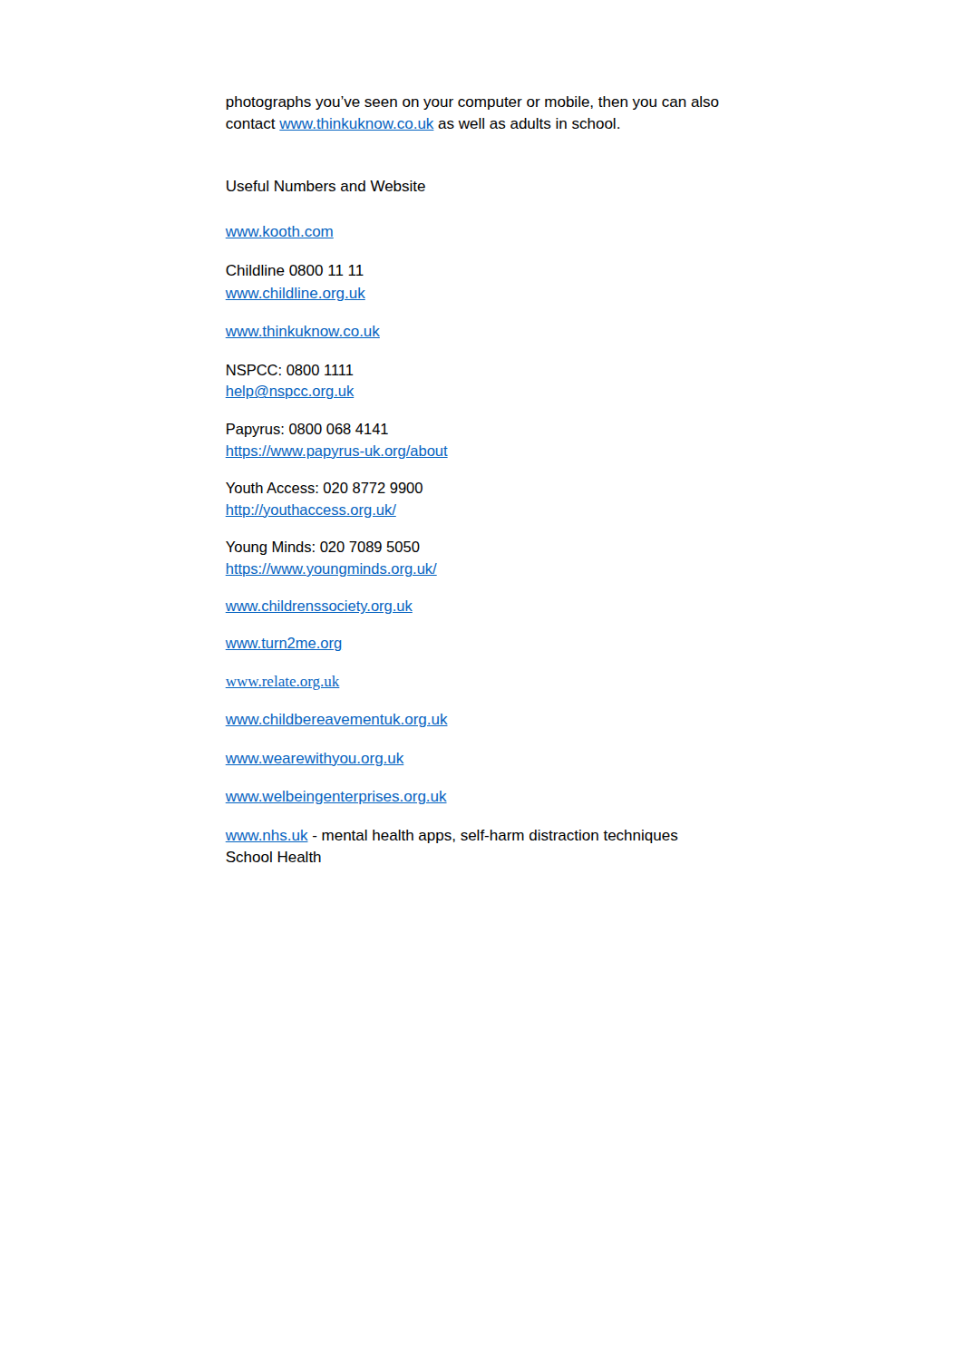photographs you’ve seen on your computer or mobile, then you can also contact www.thinkuknow.co.uk as well as adults in school.
Useful Numbers and Website
www.kooth.com
Childline 0800 11 11
www.childline.org.uk
www.thinkuknow.co.uk
NSPCC: 0800 1111
help@nspcc.org.uk
Papyrus: 0800 068 4141
https://www.papyrus-uk.org/about
Youth Access: 020 8772 9900
http://youthaccess.org.uk/
Young Minds: 020 7089 5050
https://www.youngminds.org.uk/
www.childrenssociety.org.uk
www.turn2me.org
www.relate.org.uk
www.childbereavementuk.org.uk
www.wearewithyou.org.uk
www.welbeingenterprises.org.uk
www.nhs.uk - mental health apps, self-harm distraction techniques
School Health